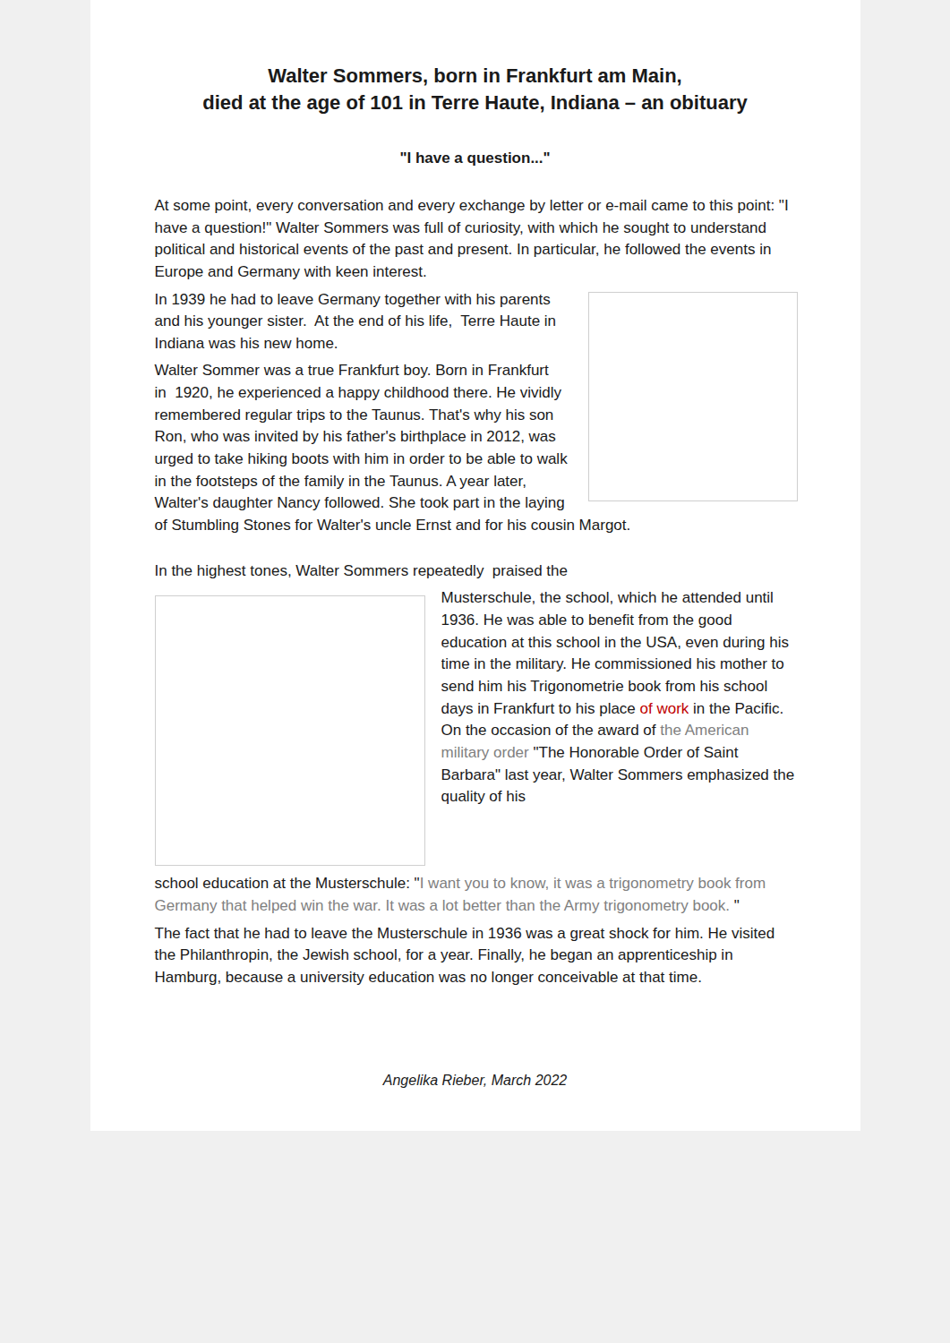Walter Sommers, born in Frankfurt am Main,
died at the age of 101 in Terre Haute, Indiana – an obituary
"I have a question..."
At some point, every conversation and every exchange by letter or e-mail came to this point: "I have a question!" Walter Sommers was full of curiosity, with which he sought to understand political and historical events of the past and present. In particular, he followed the events in Europe and Germany with keen interest.
In 1939 he had to leave Germany together with his parents and his younger sister. At the end of his life, Terre Haute in Indiana was his new home.
Walter Sommer was a true Frankfurt boy. Born in Frankfurt in 1920, he experienced a happy childhood there. He vividly remembered regular trips to the Taunus. That's why his son Ron, who was invited by his father's birthplace in 2012, was urged to take hiking boots with him in order to be able to walk in the footsteps of the family in the Taunus. A year later, Walter's daughter Nancy followed. She took part in the laying of Stumbling Stones for Walter's uncle Ernst and for his cousin Margot.
In the highest tones, Walter Sommers repeatedly praised the
Musterschule, the school, which he attended until 1936. He was able to benefit from the good education at this school in the USA, even during his time in the military. He commissioned his mother to send him his Trigonometrie book from his school days in Frankfurt to his place of work in the Pacific. On the occasion of the award of the American military order "The Honorable Order of Saint Barbara" last year, Walter Sommers emphasized the quality of his
school education at the Musterschule: "I want you to know, it was a trigonometry book from Germany that helped win the war. It was a lot better than the Army trigonometry book. "
The fact that he had to leave the Musterschule in 1936 was a great shock for him. He visited the Philanthropin, the Jewish school, for a year. Finally, he began an apprenticeship in Hamburg, because a university education was no longer conceivable at that time.
Angelika Rieber, March 2022